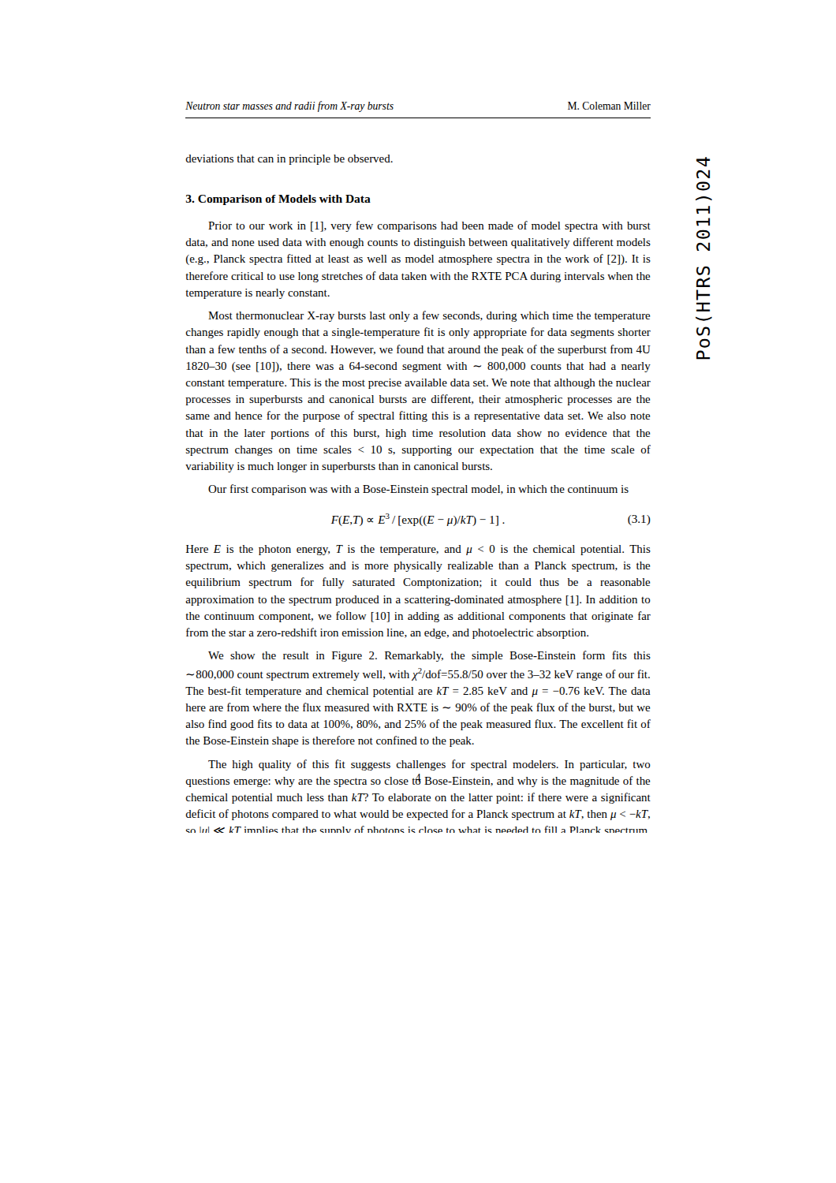Neutron star masses and radii from X-ray bursts M. Coleman Miller
PoS(HTRS 2011)024
deviations that can in principle be observed.
3. Comparison of Models with Data
Prior to our work in [1], very few comparisons had been made of model spectra with burst data, and none used data with enough counts to distinguish between qualitatively different models (e.g., Planck spectra fitted at least as well as model atmosphere spectra in the work of [2]). It is therefore critical to use long stretches of data taken with the RXTE PCA during intervals when the temperature is nearly constant.
Most thermonuclear X-ray bursts last only a few seconds, during which time the temperature changes rapidly enough that a single-temperature fit is only appropriate for data segments shorter than a few tenths of a second. However, we found that around the peak of the superburst from 4U 1820–30 (see [10]), there was a 64-second segment with ∼ 800,000 counts that had a nearly constant temperature. This is the most precise available data set. We note that although the nuclear processes in superbursts and canonical bursts are different, their atmospheric processes are the same and hence for the purpose of spectral fitting this is a representative data set. We also note that in the later portions of this burst, high time resolution data show no evidence that the spectrum changes on time scales < 10 s, supporting our expectation that the time scale of variability is much longer in superbursts than in canonical bursts.
Our first comparison was with a Bose-Einstein spectral model, in which the continuum is
F(E,T) ∝ E 3 / [exp((E − μ)/kT) − 1] . (3.1)
Here E is the photon energy, T is the temperature, and μ < 0 is the chemical potential. This spectrum, which generalizes and is more physically realizable than a Planck spectrum, is the equilibrium spectrum for fully saturated Comptonization; it could thus be a reasonable approximation to the spectrum produced in a scattering-dominated atmosphere [1]. In addition to the continuum component, we follow [10] in adding as additional components that originate far from the star a zero-redshift iron emission line, an edge, and photoelectric absorption.
We show the result in Figure 2. Remarkably, the simple Bose-Einstein form fits this ∼800,000 count spectrum extremely well, with χ 2/dof=55.8/50 over the 3–32 keV range of our fit. The best-fit temperature and chemical potential are kT = 2.85 keV and μ = −0.76 keV. The data here are from where the flux measured with RXTE is ∼ 90% of the peak flux of the burst, but we also find good fits to data at 100%, 80%, and 25% of the peak measured flux. The excellent fit of the Bose-Einstein shape is therefore not confined to the peak.
The high quality of this fit suggests challenges for spectral modelers. In particular, two questions emerge: why are the spectra so close to Bose-Einstein, and why is the magnitude of the chemical potential much less than kT? To elaborate on the latter point: if there were a significant deficit of photons compared to what would be expected for a Planck spectrum at kT, then μ < −kT, so |μ| ≪ kT implies that the supply of photons is close to what is needed to fill a Planck spectrum. Ongoing work by Fred Lamb and Ka Ho Lo suggests that these requirements can be met in extended atmospheres with appropriate densities (low enough that scattering dominates, but high enough that photons can be supplied at the required rate). It is an open question whether these requirements are met in realistic models.
4